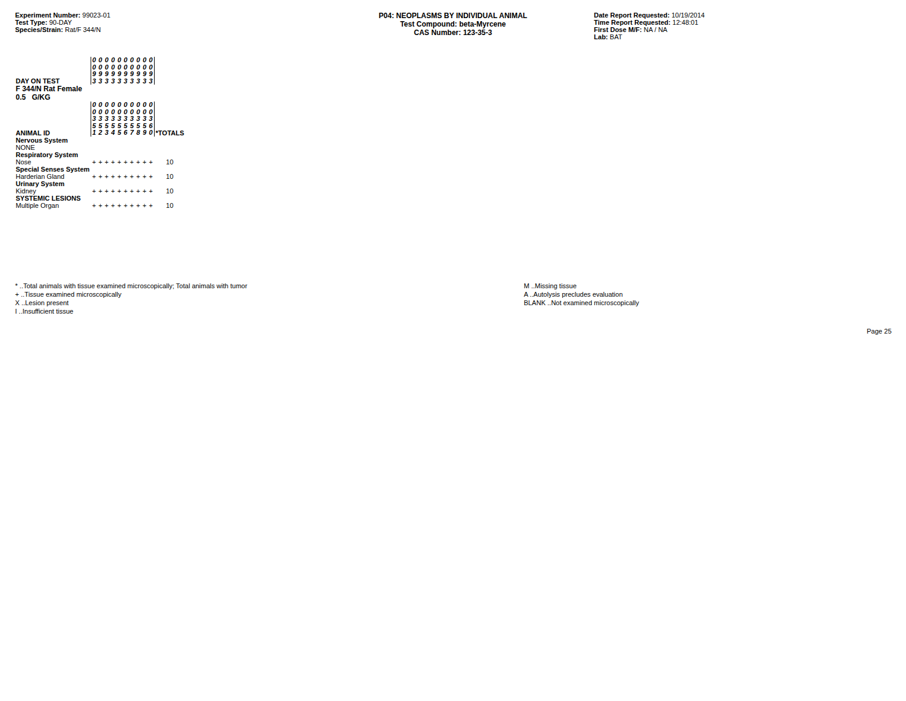| Experiment Number: 99023-01 Test Type: 90-DAY Species/Strain: Rat/F 344/N | P04: NEOPLASMS BY INDIVIDUAL ANIMAL Test Compound: beta-Myrcene CAS Number: 123-35-3 | Date Report Requested: 10/19/2014 Time Report Requested: 12:48:01 First Dose M/F: NA / NA Lab: BAT |
| DAY ON TEST | 0 0 9 3 | 0 0 9 3 | 0 0 9 3 | 0 0 9 3 | 0 0 9 3 | 0 0 9 3 | 0 0 9 3 | 0 0 9 3 | 0 0 9 3 | 0 0 9 3 | |
| F 344/N Rat Female | | |
| 0.5 G/KG | | |
| ANIMAL ID | 0 0 3 5 1 | 0 0 3 5 2 | 0 0 3 5 3 | 0 0 3 5 4 | 0 0 3 5 5 | 0 0 3 5 6 | 0 0 3 5 7 | 0 0 3 5 8 | 0 0 3 5 9 | 0 0 3 6 0 | *TOTALS |
| Nervous System | | |
| NONE | | |
| Respiratory System | | |
| Nose | + | + | + | + | + | + | + | + | + | + | 10 |
| Special Senses System | | |
| Harderian Gland | + | + | + | + | + | + | + | + | + | + | 10 |
| Urinary System | | |
| Kidney | + | + | + | + | + | + | + | + | + | + | 10 |
| SYSTEMIC LESIONS | | |
| Multiple Organ | + | + | + | + | + | + | + | + | + | + | 10 |
| * ..Total animals with tissue examined microscopically; Total animals with tumor + ..Tissue examined microscopically X ..Lesion present I ..Insufficient tissue | M ..Missing tissue A ..Autolysis precludes evaluation BLANK ..Not examined microscopically |
Page 25